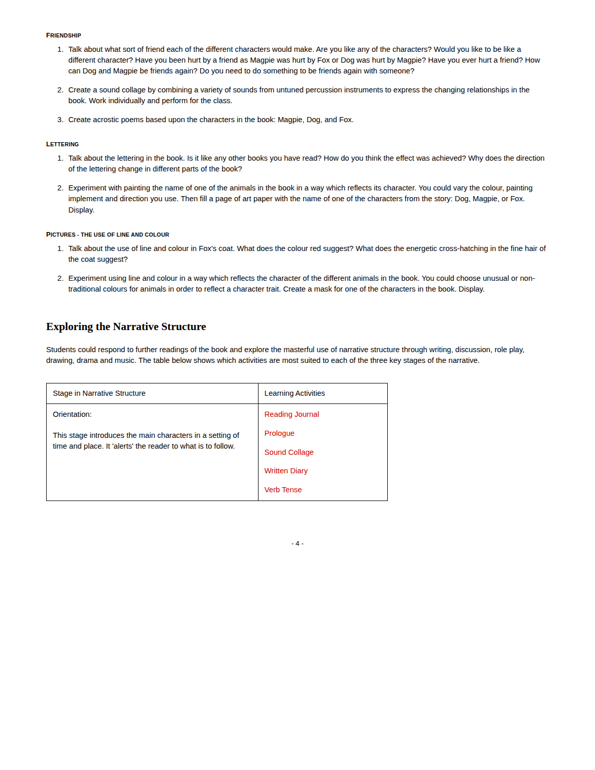FRIENDSHIP
Talk about what sort of friend each of the different characters would make. Are you like any of the characters? Would you like to be like a different character? Have you been hurt by a friend as Magpie was hurt by Fox or Dog was hurt by Magpie? Have you ever hurt a friend? How can Dog and Magpie be friends again? Do you need to do something to be friends again with someone?
Create a sound collage by combining a variety of sounds from untuned percussion instruments to express the changing relationships in the book. Work individually and perform for the class.
Create acrostic poems based upon the characters in the book: Magpie, Dog, and Fox.
LETTERING
Talk about the lettering in the book. Is it like any other books you have read? How do you think the effect was achieved? Why does the direction of the lettering change in different parts of the book?
Experiment with painting the name of one of the animals in the book in a way which reflects its character. You could vary the colour, painting implement and direction you use. Then fill a page of art paper with the name of one of the characters from the story: Dog, Magpie, or Fox. Display.
PICTURES - THE USE OF LINE AND COLOUR
Talk about the use of line and colour in Fox's coat. What does the colour red suggest? What does the energetic cross-hatching in the fine hair of the coat suggest?
Experiment using line and colour in a way which reflects the character of the different animals in the book. You could choose unusual or non-traditional colours for animals in order to reflect a character trait. Create a mask for one of the characters in the book. Display.
Exploring the Narrative Structure
Students could respond to further readings of the book and explore the masterful use of narrative structure through writing, discussion, role play, drawing, drama and music. The table below shows which activities are most suited to each of the three key stages of the narrative.
| Stage in Narrative Structure | Learning Activities |
| Orientation: This stage introduces the main characters in a setting of time and place. It 'alerts' the reader to what is to follow. | Reading Journal Prologue Sound Collage Written Diary Verb Tense |
- 4 -